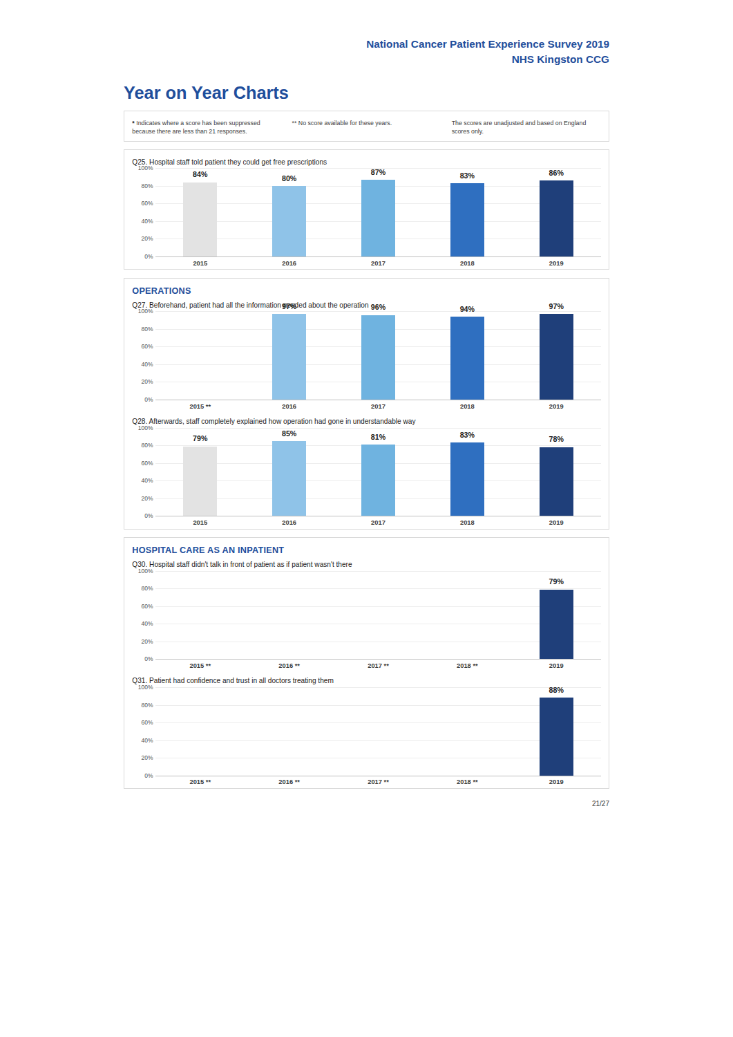National Cancer Patient Experience Survey 2019
NHS Kingston CCG
Year on Year Charts
* Indicates where a score has been suppressed because there are less than 21 responses.
** No score available for these years.
The scores are unadjusted and based on England scores only.
Q25. Hospital staff told patient they could get free prescriptions
100%
80%
60%
40%
20%
0%
84%
80%
87%
83%
86%
2015
2016
2017
2018
2019
Operations
Q27. Beforehand, patient had all the information needed about the operation
100%
80%
60%
40%
20%
0%
97%
96%
94%
97%
2015 **
2016
2017
2018
2019
Q28. Afterwards, staff completely explained how operation had gone in understandable way
100%
80%
60%
40%
20%
0%
79%
85%
81%
83%
78%
2015
2016
2017
2018
2019
Hospital care as an inpatient
Q30. Hospital staff didn't talk in front of patient as if patient wasn't there
100%
80%
60%
40%
20%
0%
79%
2015 **
2016 **
2017 **
2018 **
2019
Q31. Patient had confidence and trust in all doctors treating them
100%
80%
60%
40%
20%
0%
88%
2015 **
2016 **
2017 **
2018 **
2019
21/27